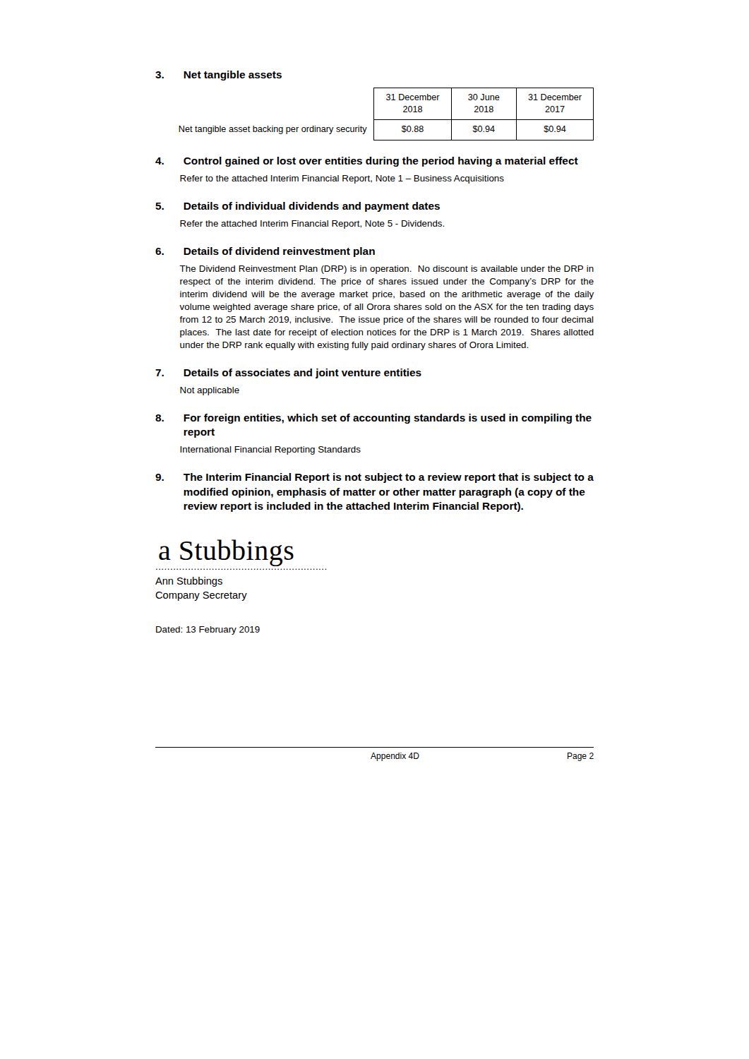3. Net tangible assets
| | 31 December 2018 | 30 June 2018 | 31 December 2017 |
| Net tangible asset backing per ordinary security | $0.88 | $0.94 | $0.94 |
4. Control gained or lost over entities during the period having a material effect
Refer to the attached Interim Financial Report, Note 1 – Business Acquisitions
5. Details of individual dividends and payment dates
Refer the attached Interim Financial Report, Note 5 - Dividends.
6. Details of dividend reinvestment plan
The Dividend Reinvestment Plan (DRP) is in operation. No discount is available under the DRP in respect of the interim dividend. The price of shares issued under the Company’s DRP for the interim dividend will be the average market price, based on the arithmetic average of the daily volume weighted average share price, of all Orora shares sold on the ASX for the ten trading days from 12 to 25 March 2019, inclusive. The issue price of the shares will be rounded to four decimal places. The last date for receipt of election notices for the DRP is 1 March 2019. Shares allotted under the DRP rank equally with existing fully paid ordinary shares of Orora Limited.
7. Details of associates and joint venture entities
Not applicable
8. For foreign entities, which set of accounting standards is used in compiling the report
International Financial Reporting Standards
9. The Interim Financial Report is not subject to a review report that is subject to a modified opinion, emphasis of matter or other matter paragraph (a copy of the review report is included in the attached Interim Financial Report).
a Stubbings
..........................................................
Ann Stubbings
Company Secretary
Dated: 13 February 2019
Appendix 4D
Page 2